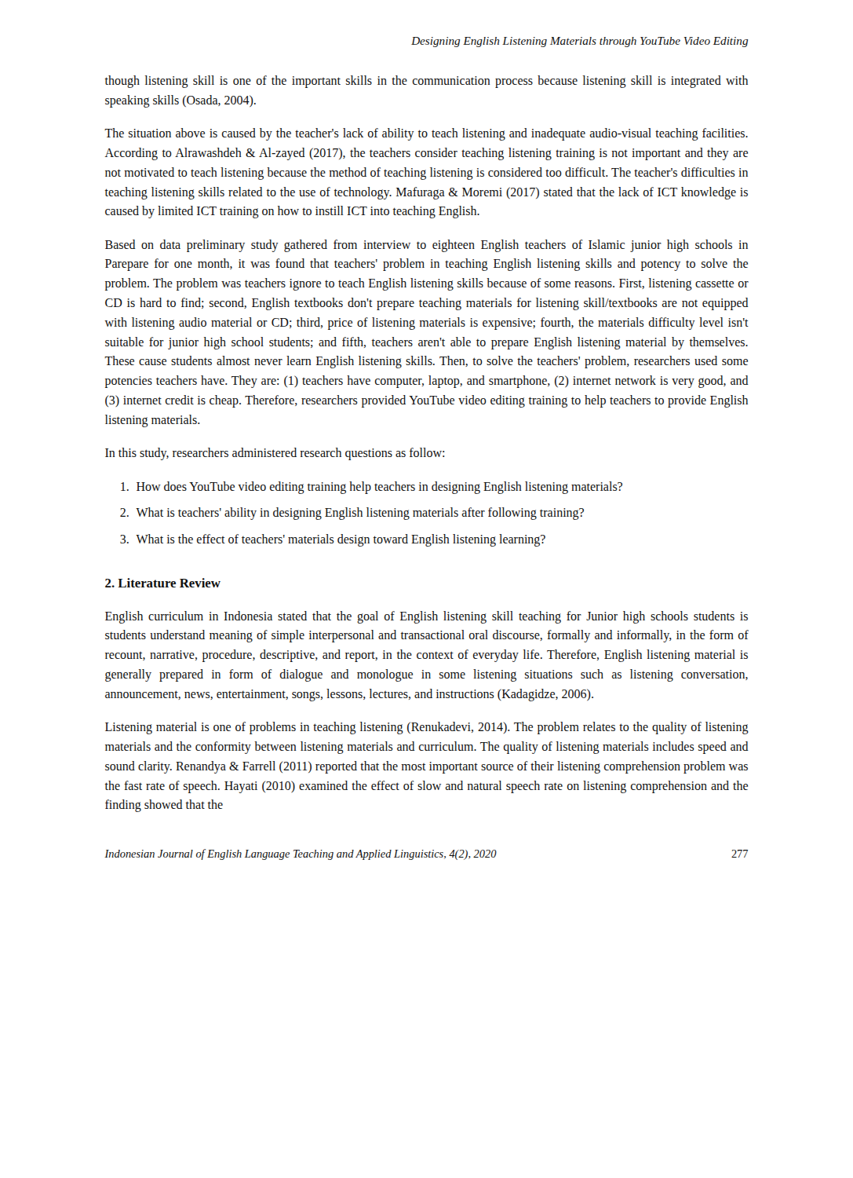Designing English Listening Materials through YouTube Video Editing
though listening skill is one of the important skills in the communication process because listening skill is integrated with speaking skills (Osada, 2004).
The situation above is caused by the teacher's lack of ability to teach listening and inadequate audio-visual teaching facilities. According to Alrawashdeh & Al-zayed (2017), the teachers consider teaching listening training is not important and they are not motivated to teach listening because the method of teaching listening is considered too difficult. The teacher's difficulties in teaching listening skills related to the use of technology. Mafuraga & Moremi (2017) stated that the lack of ICT knowledge is caused by limited ICT training on how to instill ICT into teaching English.
Based on data preliminary study gathered from interview to eighteen English teachers of Islamic junior high schools in Parepare for one month, it was found that teachers' problem in teaching English listening skills and potency to solve the problem. The problem was teachers ignore to teach English listening skills because of some reasons. First, listening cassette or CD is hard to find; second, English textbooks don't prepare teaching materials for listening skill/textbooks are not equipped with listening audio material or CD; third, price of listening materials is expensive; fourth, the materials difficulty level isn't suitable for junior high school students; and fifth, teachers aren't able to prepare English listening material by themselves. These cause students almost never learn English listening skills. Then, to solve the teachers' problem, researchers used some potencies teachers have. They are: (1) teachers have computer, laptop, and smartphone, (2) internet network is very good, and (3) internet credit is cheap. Therefore, researchers provided YouTube video editing training to help teachers to provide English listening materials.
In this study, researchers administered research questions as follow:
How does YouTube video editing training help teachers in designing English listening materials?
What is teachers' ability in designing English listening materials after following training?
What is the effect of teachers' materials design toward English listening learning?
2. Literature Review
English curriculum in Indonesia stated that the goal of English listening skill teaching for Junior high schools students is students understand meaning of simple interpersonal and transactional oral discourse, formally and informally, in the form of recount, narrative, procedure, descriptive, and report, in the context of everyday life. Therefore, English listening material is generally prepared in form of dialogue and monologue in some listening situations such as listening conversation, announcement, news, entertainment, songs, lessons, lectures, and instructions (Kadagidze, 2006).
Listening material is one of problems in teaching listening (Renukadevi, 2014). The problem relates to the quality of listening materials and the conformity between listening materials and curriculum. The quality of listening materials includes speed and sound clarity. Renandya & Farrell (2011) reported that the most important source of their listening comprehension problem was the fast rate of speech. Hayati (2010) examined the effect of slow and natural speech rate on listening comprehension and the finding showed that the
Indonesian Journal of English Language Teaching and Applied Linguistics, 4(2), 2020 277